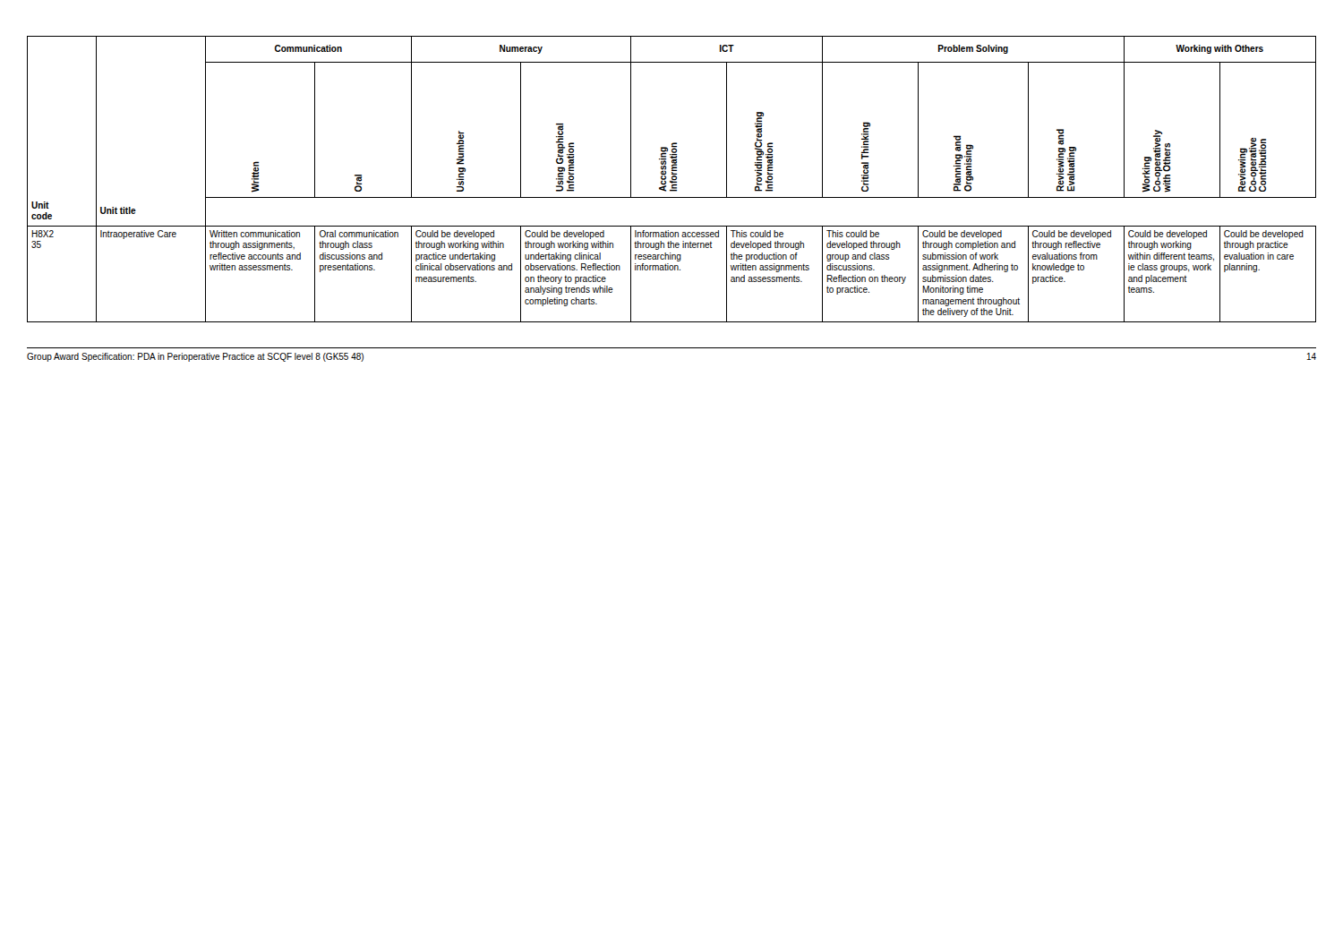| | | Communication | Numeracy | ICT | Problem Solving | Working with Others |
| --- | --- | --- | --- | --- | --- | --- |
| Written | Oral | Using Number | Using Graphical Information | Accessing Information | Providing/Creating Information | Critical Thinking | Planning and Organising | Reviewing and Evaluating | Working Co-operatively with Others | Reviewing Co-operative Contribution |
| Unit code | Unit title | |
| H8X2 35 | Intraoperative Care | Written communication through assignments, reflective accounts and written assessments. | Oral communication through class discussions and presentations. | Could be developed through working within practice undertaking clinical observations and measurements. | Could be developed through working within undertaking clinical observations. Reflection on theory to practice analysing trends while completing charts. | Information accessed through the internet researching information. | This could be developed through the production of written assignments and assessments. | This could be developed through group and class discussions. Reflection on theory to practice. | Could be developed through completion and submission of work assignment. Adhering to submission dates. Monitoring time management throughout the delivery of the Unit. | Could be developed through reflective evaluations from knowledge to practice. | Could be developed through working within different teams, ie class groups, work and placement teams. | Could be developed through practice evaluation in care planning. |
Group Award Specification: PDA in Perioperative Practice at SCQF level 8 (GK55 48)
14